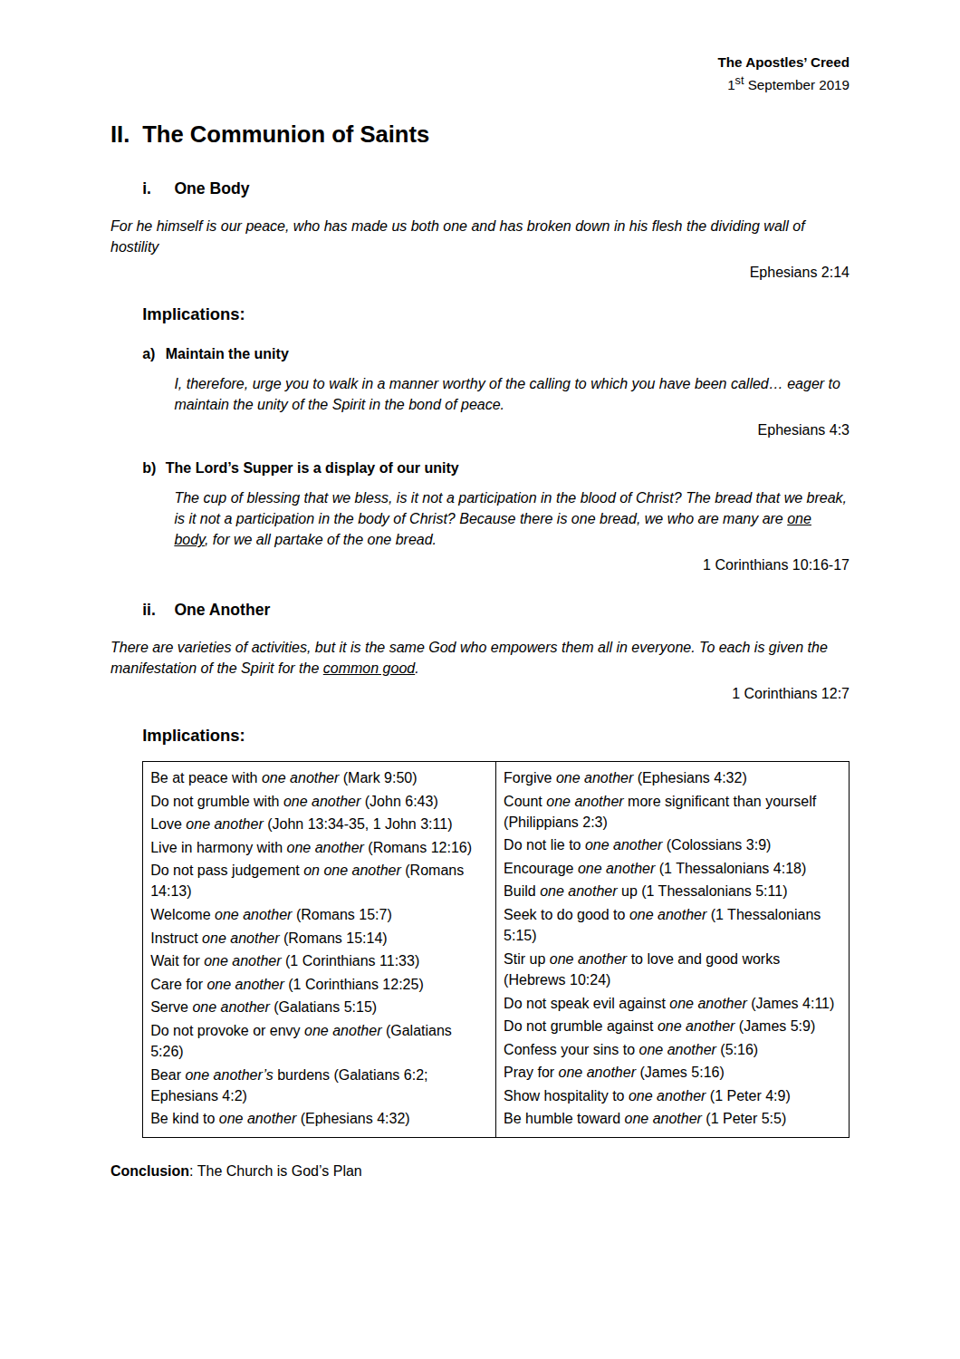The Apostles’ Creed
1st September 2019
II. The Communion of Saints
i. One Body
For he himself is our peace, who has made us both one and has broken down in his flesh the dividing wall of hostility
Ephesians 2:14
Implications:
a) Maintain the unity
I, therefore, urge you to walk in a manner worthy of the calling to which you have been called… eager to maintain the unity of the Spirit in the bond of peace.
Ephesians 4:3
b) The Lord’s Supper is a display of our unity
The cup of blessing that we bless, is it not a participation in the blood of Christ? The bread that we break, is it not a participation in the body of Christ? Because there is one bread, we who are many are one body, for we all partake of the one bread.
1 Corinthians 10:16-17
ii. One Another
There are varieties of activities, but it is the same God who empowers them all in everyone. To each is given the manifestation of the Spirit for the common good.
1 Corinthians 12:7
Implications:
| Be at peace with one another (Mark 9:50) Do not grumble with one another (John 6:43) Love one another (John 13:34-35, 1 John 3:11) Live in harmony with one another (Romans 12:16) Do not pass judgement on one another (Romans 14:13) Welcome one another (Romans 15:7) Instruct one another (Romans 15:14) Wait for one another (1 Corinthians 11:33) Care for one another (1 Corinthians 12:25) Serve one another (Galatians 5:15) Do not provoke or envy one another (Galatians 5:26) Bear one another’s burdens (Galatians 6:2; Ephesians 4:2) Be kind to one another (Ephesians 4:32) | Forgive one another (Ephesians 4:32) Count one another more significant than yourself (Philippians 2:3) Do not lie to one another (Colossians 3:9) Encourage one another (1 Thessalonians 4:18) Build one another up (1 Thessalonians 5:11) Seek to do good to one another (1 Thessalonians 5:15) Stir up one another to love and good works (Hebrews 10:24) Do not speak evil against one another (James 4:11) Do not grumble against one another (James 5:9) Confess your sins to one another (5:16) Pray for one another (James 5:16) Show hospitality to one another (1 Peter 4:9) Be humble toward one another (1 Peter 5:5) |
Conclusion: The Church is God’s Plan